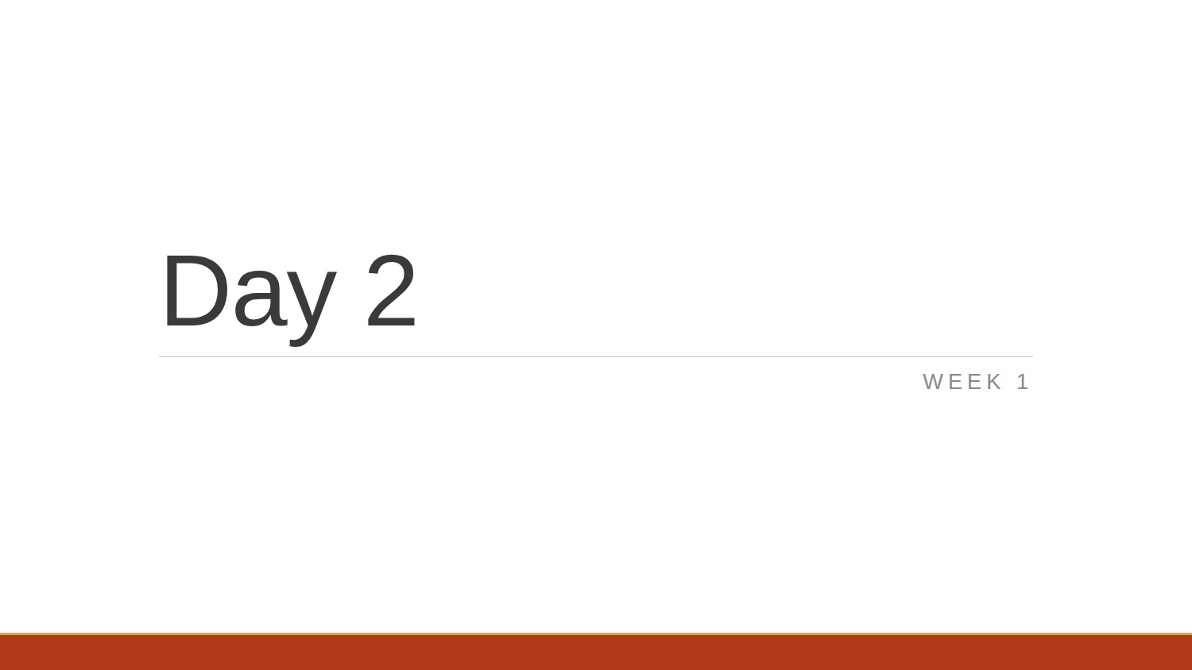Day 2
Week 1